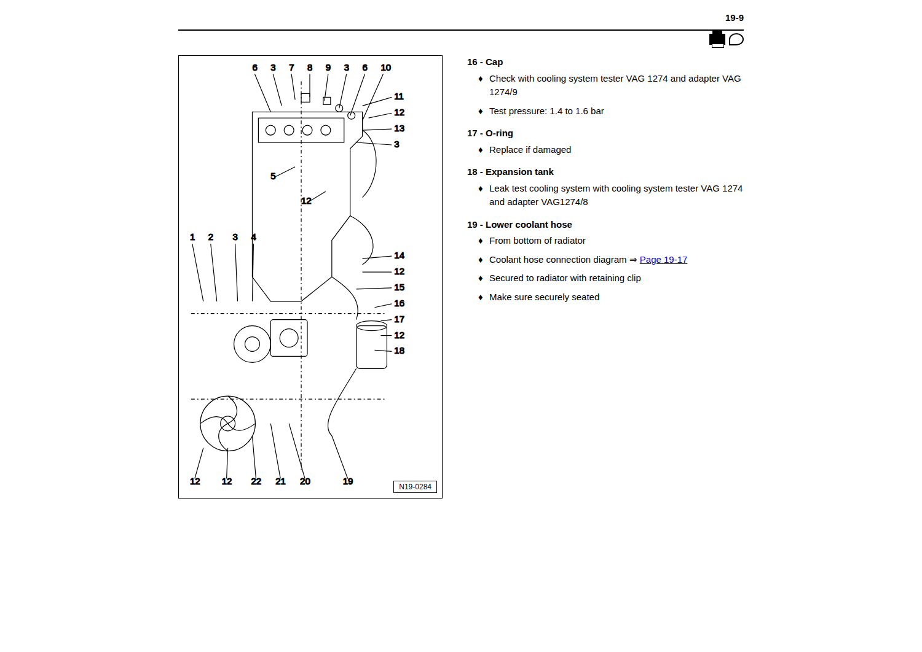19-9
6 3 7 8 9 3 6 10 11 12 13 3 14 12 15 16 17 12 18 1 2 3 4 12 12 22 21 20 19 5 12
N19-0284
16 - Cap
Check with cooling system tester VAG 1274 and adapter VAG 1274/9
Test pressure: 1.4 to 1.6 bar
17 - O-ring
Replace if damaged
18 - Expansion tank
Leak test cooling system with cooling system tester VAG 1274 and adapter VAG1274/8
19 - Lower coolant hose
From bottom of radiator
Coolant hose connection diagram ⇒ Page 19-17
Secured to radiator with retaining clip
Make sure securely seated